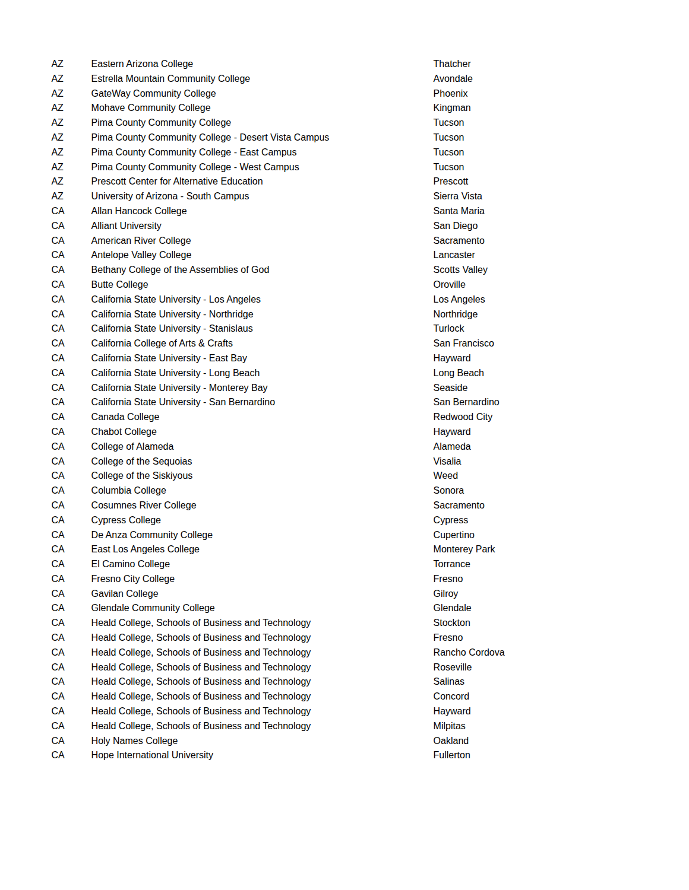| AZ | Eastern Arizona College | Thatcher |
| AZ | Estrella Mountain Community College | Avondale |
| AZ | GateWay Community College | Phoenix |
| AZ | Mohave Community College | Kingman |
| AZ | Pima County Community College | Tucson |
| AZ | Pima County Community College - Desert Vista Campus | Tucson |
| AZ | Pima County Community College - East Campus | Tucson |
| AZ | Pima County Community College - West Campus | Tucson |
| AZ | Prescott Center for Alternative Education | Prescott |
| AZ | University of Arizona - South Campus | Sierra Vista |
| CA | Allan Hancock College | Santa Maria |
| CA | Alliant University | San Diego |
| CA | American River College | Sacramento |
| CA | Antelope Valley College | Lancaster |
| CA | Bethany College of the Assemblies of God | Scotts Valley |
| CA | Butte College | Oroville |
| CA | California State University - Los Angeles | Los Angeles |
| CA | California State University - Northridge | Northridge |
| CA | California State University - Stanislaus | Turlock |
| CA | California College of Arts & Crafts | San Francisco |
| CA | California State University - East Bay | Hayward |
| CA | California State University - Long Beach | Long Beach |
| CA | California State University - Monterey Bay | Seaside |
| CA | California State University - San Bernardino | San Bernardino |
| CA | Canada College | Redwood City |
| CA | Chabot College | Hayward |
| CA | College of Alameda | Alameda |
| CA | College of the Sequoias | Visalia |
| CA | College of the Siskiyous | Weed |
| CA | Columbia College | Sonora |
| CA | Cosumnes River College | Sacramento |
| CA | Cypress College | Cypress |
| CA | De Anza Community College | Cupertino |
| CA | East Los Angeles College | Monterey Park |
| CA | El Camino College | Torrance |
| CA | Fresno City College | Fresno |
| CA | Gavilan College | Gilroy |
| CA | Glendale Community College | Glendale |
| CA | Heald College, Schools of Business and Technology | Stockton |
| CA | Heald College, Schools of Business and Technology | Fresno |
| CA | Heald College, Schools of Business and Technology | Rancho Cordova |
| CA | Heald College, Schools of Business and Technology | Roseville |
| CA | Heald College, Schools of Business and Technology | Salinas |
| CA | Heald College, Schools of Business and Technology | Concord |
| CA | Heald College, Schools of Business and Technology | Hayward |
| CA | Heald College, Schools of Business and Technology | Milpitas |
| CA | Holy Names College | Oakland |
| CA | Hope International University | Fullerton |